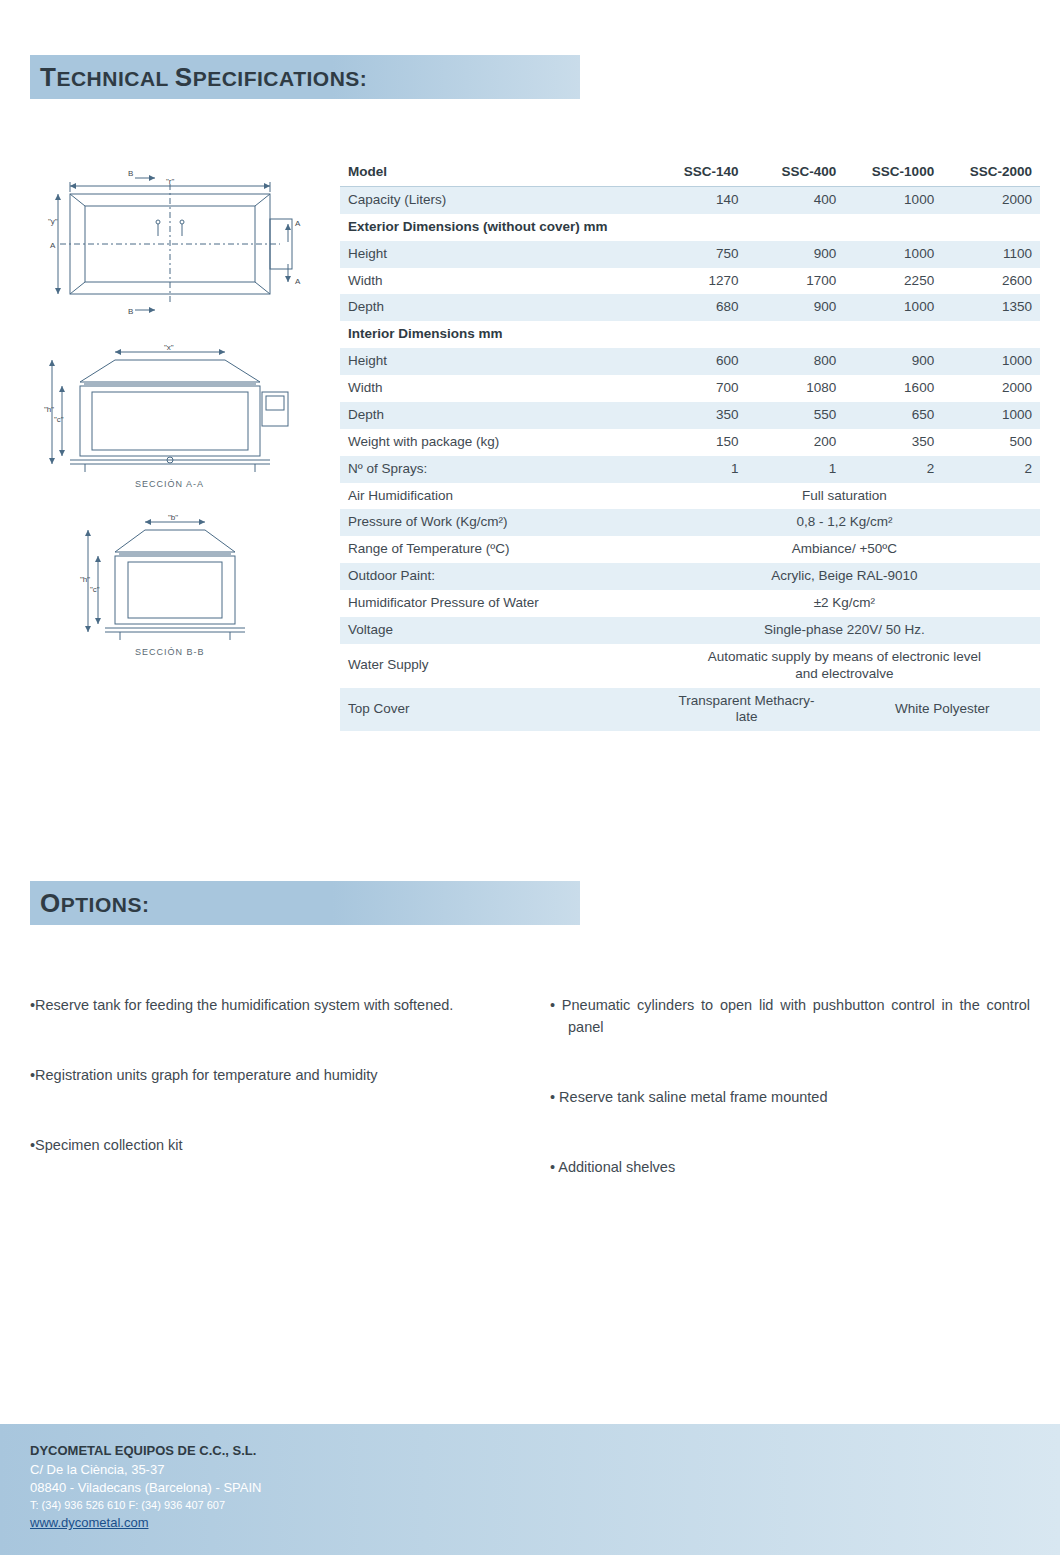TECHNICAL SPECIFICATIONS:
B B A A "r" A "y"
"x" "c" "h" SECCIÓN A-A
"b" "c" "h" SECCIÓN B-B
| Model | SSC-140 | SSC-400 | SSC-1000 | SSC-2000 |
| Capacity (Liters) | 140 | 400 | 1000 | 2000 |
| Exterior Dimensions (without cover) mm |
| Height | 750 | 900 | 1000 | 1100 |
| Width | 1270 | 1700 | 2250 | 2600 |
| Depth | 680 | 900 | 1000 | 1350 |
| Interior Dimensions mm |
| Height | 600 | 800 | 900 | 1000 |
| Width | 700 | 1080 | 1600 | 2000 |
| Depth | 350 | 550 | 650 | 1000 |
| Weight with package (kg) | 150 | 200 | 350 | 500 |
| Nº of Sprays: | 1 | 1 | 2 | 2 |
| Air Humidification | Full saturation |
| Pressure of Work (Kg/cm²) | 0,8 - 1,2 Kg/cm² |
| Range of Temperature (ºC) | Ambiance/ +50ºC |
| Outdoor Paint: | Acrylic, Beige RAL-9010 |
| Humidificator Pressure of Water | ±2 Kg/cm² |
| Voltage | Single-phase 220V/ 50 Hz. |
| Water Supply | Automatic supply by means of electronic level and electrovalve |
| Top Cover | Transparent Methacry- late | White Polyester |
OPTIONS:
•Reserve tank for feeding the humidification system with softened.
•Registration units graph for temperature and humidity
•Specimen collection kit
• Pneumatic cylinders to open lid with pushbutton control in the control panel
• Reserve tank saline metal frame mounted
• Additional shelves
DYCOMETAL EQUIPOS DE C.C., S.L.
C/ De la Ciència, 35-37
08840 - Viladecans (Barcelona) - SPAIN
T: (34) 936 526 610 F: (34) 936 407 607
www.dycometal.com